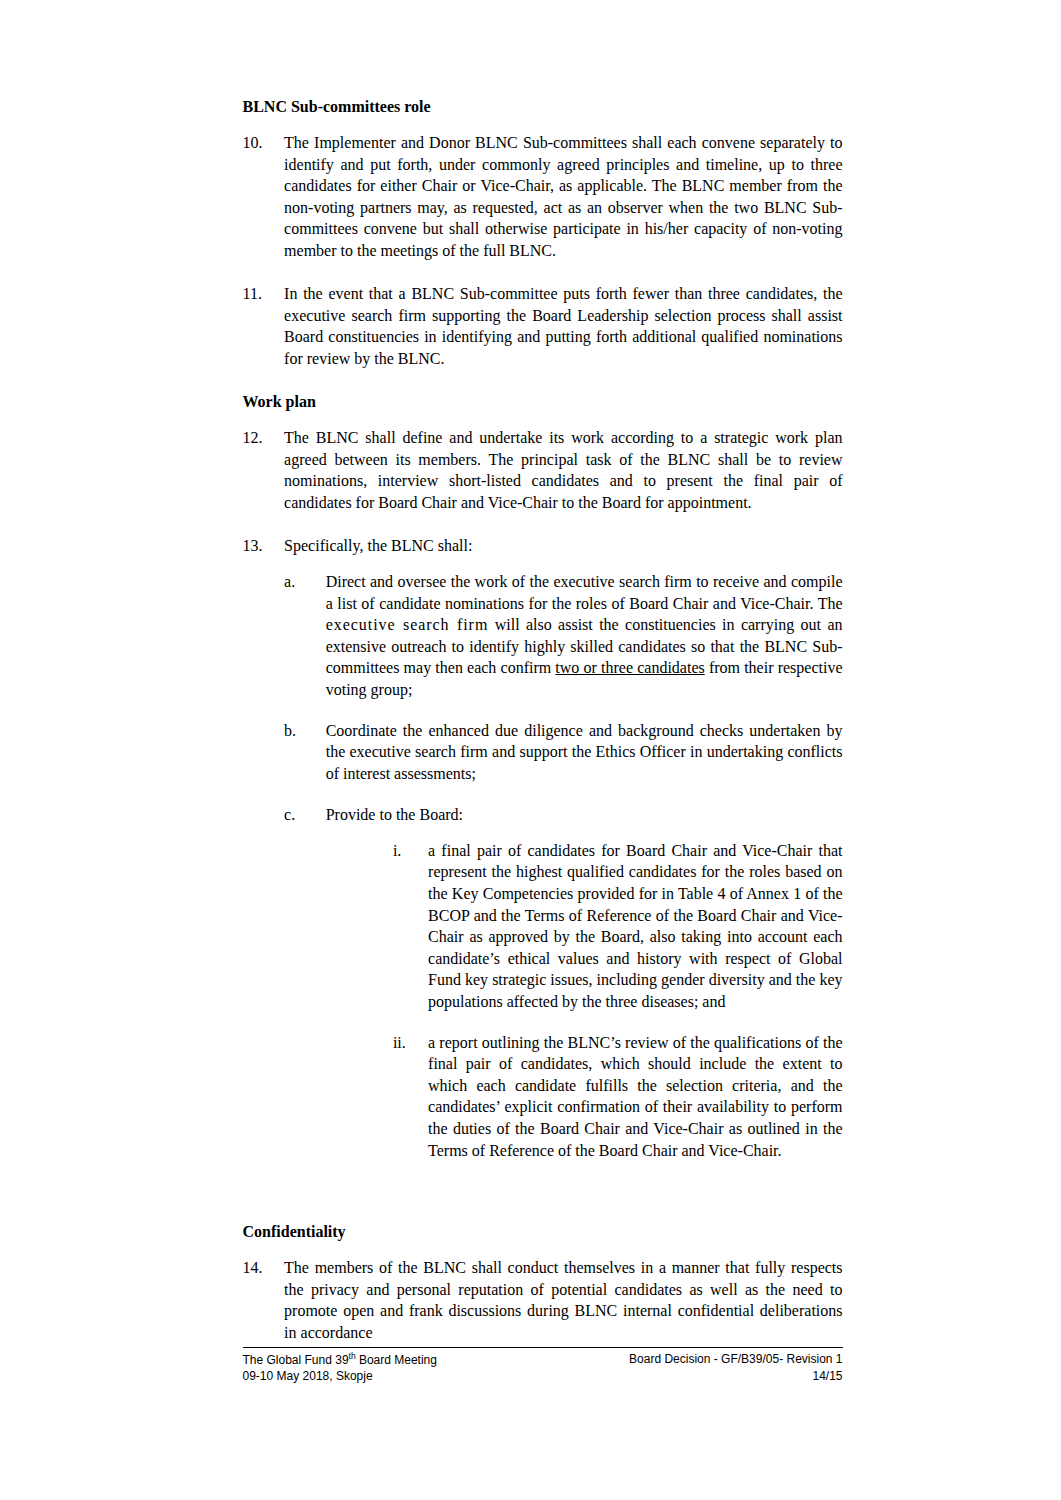BLNC Sub-committees role
10. The Implementer and Donor BLNC Sub-committees shall each convene separately to identify and put forth, under commonly agreed principles and timeline, up to three candidates for either Chair or Vice-Chair, as applicable. The BLNC member from the non-voting partners may, as requested, act as an observer when the two BLNC Sub-committees convene but shall otherwise participate in his/her capacity of non-voting member to the meetings of the full BLNC.
11. In the event that a BLNC Sub-committee puts forth fewer than three candidates, the executive search firm supporting the Board Leadership selection process shall assist Board constituencies in identifying and putting forth additional qualified nominations for review by the BLNC.
Work plan
12. The BLNC shall define and undertake its work according to a strategic work plan agreed between its members. The principal task of the BLNC shall be to review nominations, interview short-listed candidates and to present the final pair of candidates for Board Chair and Vice-Chair to the Board for appointment.
13. Specifically, the BLNC shall:
a. Direct and oversee the work of the executive search firm to receive and compile a list of candidate nominations for the roles of Board Chair and Vice-Chair. The executive search firm will also assist the constituencies in carrying out an extensive outreach to identify highly skilled candidates so that the BLNC Sub-committees may then each confirm two or three candidates from their respective voting group;
b. Coordinate the enhanced due diligence and background checks undertaken by the executive search firm and support the Ethics Officer in undertaking conflicts of interest assessments;
c. Provide to the Board:
i. a final pair of candidates for Board Chair and Vice-Chair that represent the highest qualified candidates for the roles based on the Key Competencies provided for in Table 4 of Annex 1 of the BCOP and the Terms of Reference of the Board Chair and Vice-Chair as approved by the Board, also taking into account each candidate’s ethical values and history with respect of Global Fund key strategic issues, including gender diversity and the key populations affected by the three diseases; and
ii. a report outlining the BLNC’s review of the qualifications of the final pair of candidates, which should include the extent to which each candidate fulfills the selection criteria, and the candidates’ explicit confirmation of their availability to perform the duties of the Board Chair and Vice-Chair as outlined in the Terms of Reference of the Board Chair and Vice-Chair.
Confidentiality
14. The members of the BLNC shall conduct themselves in a manner that fully respects the privacy and personal reputation of potential candidates as well as the need to promote open and frank discussions during BLNC internal confidential deliberations in accordance
The Global Fund 39th Board Meeting
Board Decision - GF/B39/05- Revision 1
09-10 May 2018, Skopje
14/15